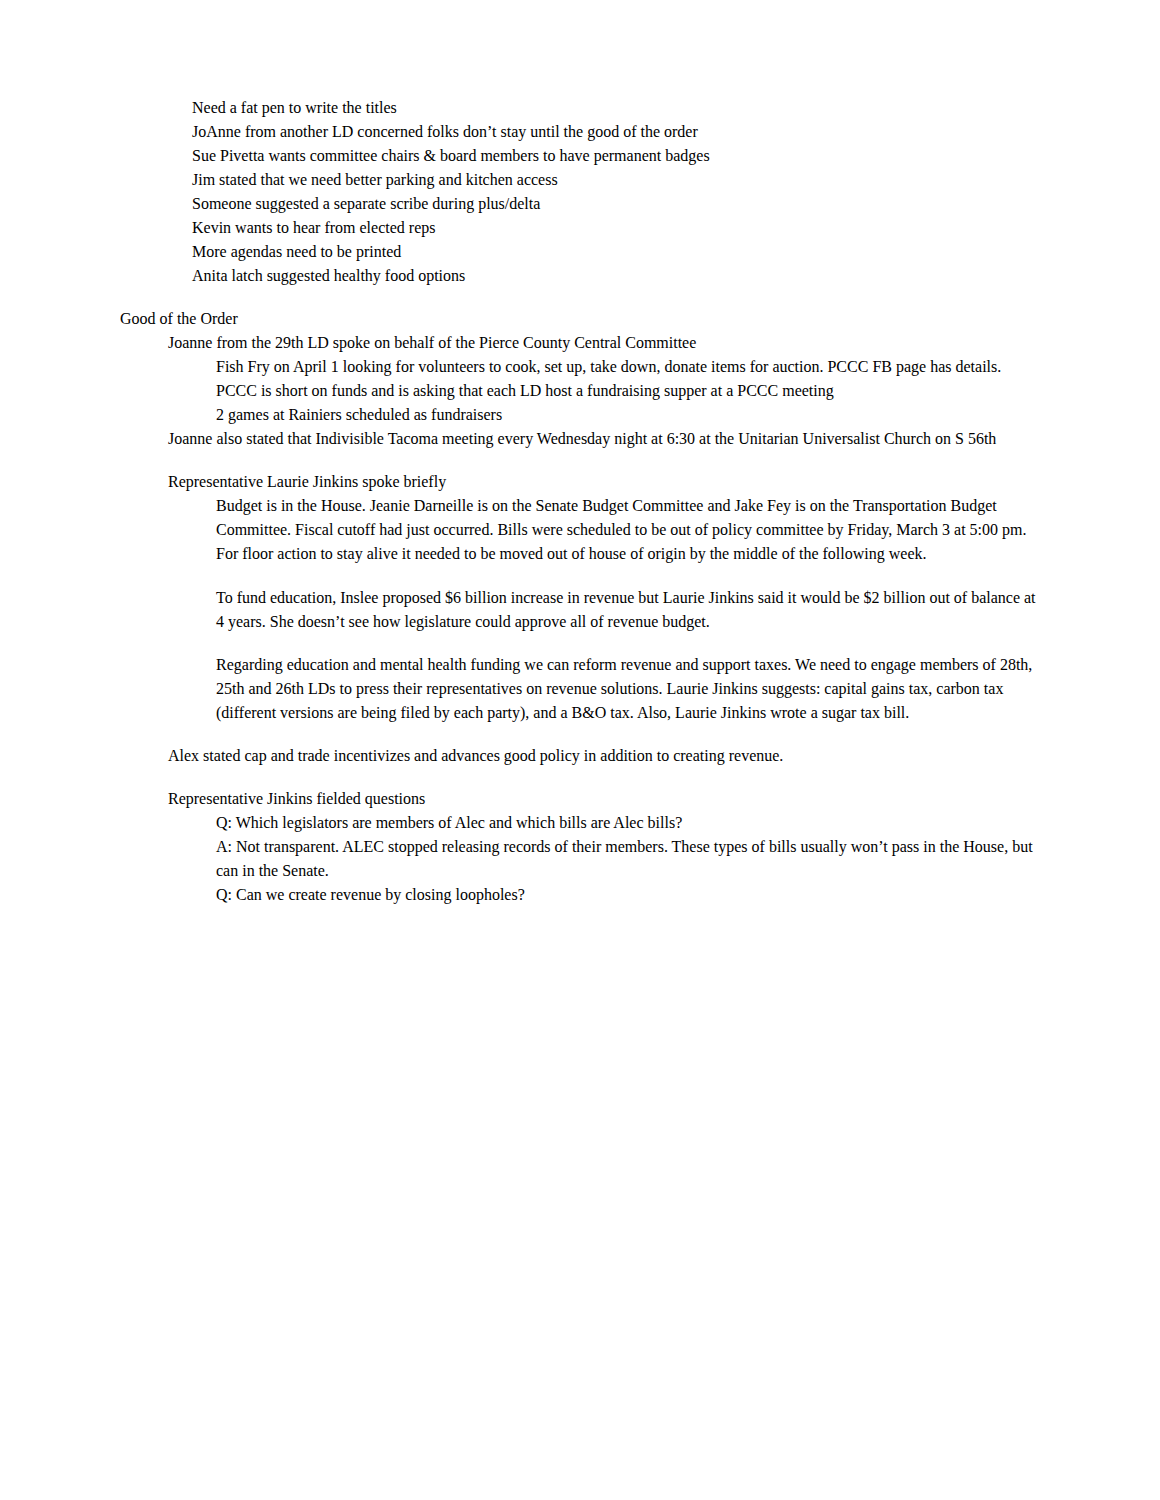Need a fat pen to write the titles
JoAnne from another LD concerned folks don’t stay until the good of the order
Sue Pivetta wants committee chairs & board members to have permanent badges
Jim stated that we need better parking and kitchen access
Someone suggested a separate scribe during plus/delta
Kevin wants to hear from elected reps
More agendas need to be printed
Anita latch suggested healthy food options
Good of the Order
Joanne from the 29th LD spoke on behalf of the Pierce County Central Committee
Fish Fry on April 1 looking for volunteers to cook, set up, take down, donate items for auction. PCCC FB page has details.
PCCC is short on funds and is asking that each LD host a fundraising supper at a PCCC meeting
2 games at Rainiers scheduled as fundraisers
Joanne also stated that Indivisible Tacoma meeting every Wednesday night at 6:30 at the Unitarian Universalist Church on S 56th
Representative Laurie Jinkins spoke briefly
Budget is in the House. Jeanie Darneille is on the Senate Budget Committee and Jake Fey is on the Transportation Budget Committee. Fiscal cutoff had just occurred. Bills were scheduled to be out of policy committee by Friday, March 3 at 5:00 pm. For floor action to stay alive it needed to be moved out of house of origin by the middle of the following week.
To fund education, Inslee proposed $6 billion increase in revenue but Laurie Jinkins said it would be $2 billion out of balance at 4 years. She doesn’t see how legislature could approve all of revenue budget.
Regarding education and mental health funding we can reform revenue and support taxes. We need to engage members of 28th, 25th and 26th LDs to press their representatives on revenue solutions. Laurie Jinkins suggests: capital gains tax, carbon tax (different versions are being filed by each party), and a B&O tax. Also, Laurie Jinkins wrote a sugar tax bill.
Alex stated cap and trade incentivizes and advances good policy in addition to creating revenue.
Representative Jinkins fielded questions
Q: Which legislators are members of Alec and which bills are Alec bills?
A: Not transparent. ALEC stopped releasing records of their members. These types of bills usually won’t pass in the House, but can in the Senate.
Q: Can we create revenue by closing loopholes?